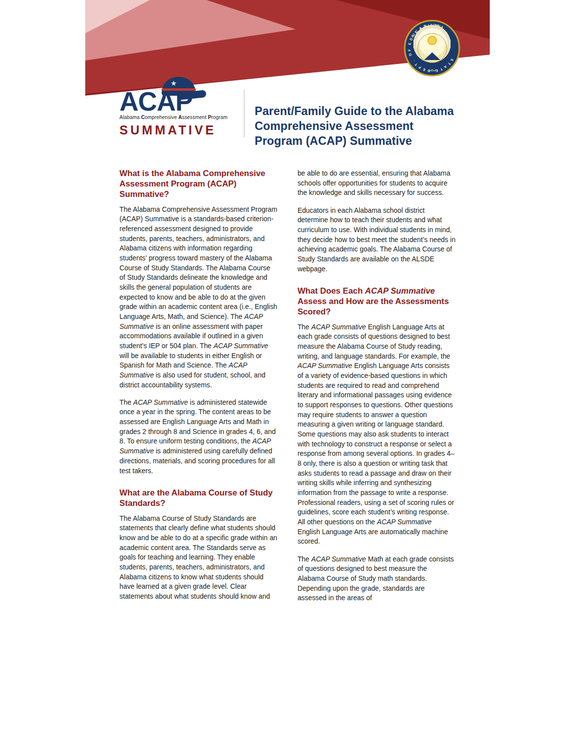A L A B A M A S T A T E D E P T . O F E D U C A T I O N
1854
ACAP ★
Alabama Comprehensive Assessment Program
SUMMATIVE
Parent/Family Guide to the Alabama Comprehensive Assessment Program (ACAP) Summative
What is the Alabama Comprehensive Assessment Program (ACAP) Summative?
The Alabama Comprehensive Assessment Program (ACAP) Summative is a standards-based criterion-referenced assessment designed to provide students, parents, teachers, administrators, and Alabama citizens with information regarding students’ progress toward mastery of the Alabama Course of Study Standards. The Alabama Course of Study Standards delineate the knowledge and skills the general population of students are expected to know and be able to do at the given grade within an academic content area (i.e., English Language Arts, Math, and Science). The ACAP Summative is an online assessment with paper accommodations available if outlined in a given student’s IEP or 504 plan. The ACAP Summative will be available to students in either English or Spanish for Math and Science. The ACAP Summative is also used for student, school, and district accountability systems.
The ACAP Summative is administered statewide once a year in the spring. The content areas to be assessed are English Language Arts and Math in grades 2 through 8 and Science in grades 4, 6, and 8. To ensure uniform testing conditions, the ACAP Summative is administered using carefully defined directions, materials, and scoring procedures for all test takers.
What are the Alabama Course of Study Standards?
The Alabama Course of Study Standards are statements that clearly define what students should know and be able to do at a specific grade within an academic content area. The Standards serve as goals for teaching and learning. They enable students, parents, teachers, administrators, and Alabama citizens to know what students should have learned at a given grade level. Clear statements about what students should know and be able to do are essential, ensuring that Alabama schools offer opportunities for students to acquire the knowledge and skills necessary for success.
Educators in each Alabama school district determine how to teach their students and what curriculum to use. With individual students in mind, they decide how to best meet the student’s needs in achieving academic goals. The Alabama Course of Study Standards are available on the ALSDE webpage.
What Does Each ACAP Summative Assess and How are the Assessments Scored?
The ACAP Summative English Language Arts at each grade consists of questions designed to best measure the Alabama Course of Study reading, writing, and language standards. For example, the ACAP Summative English Language Arts consists of a variety of evidence-based questions in which students are required to read and comprehend literary and informational passages using evidence to support responses to questions. Other questions may require students to answer a question measuring a given writing or language standard. Some questions may also ask students to interact with technology to construct a response or select a response from among several options. In grades 4–8 only, there is also a question or writing task that asks students to read a passage and draw on their writing skills while inferring and synthesizing information from the passage to write a response. Professional readers, using a set of scoring rules or guidelines, score each student’s writing response. All other questions on the ACAP Summative English Language Arts are automatically machine scored.
The ACAP Summative Math at each grade consists of questions designed to best measure the Alabama Course of Study math standards. Depending upon the grade, standards are assessed in the areas of